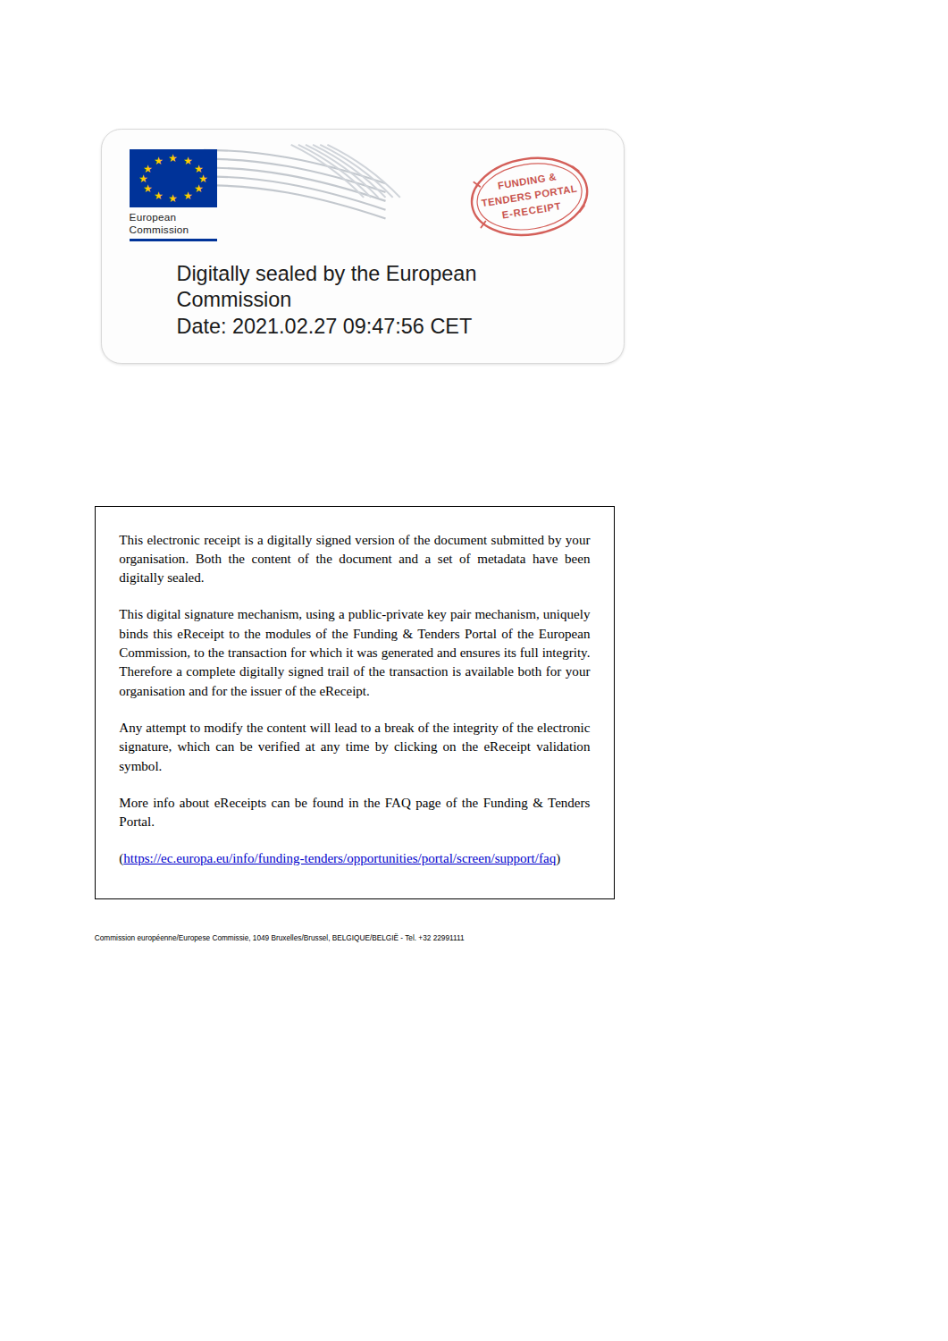★ ★ ★ ★ ★ ★ ★ ★ ★ ★ ★ ★
European
Commission
FUNDING & TENDERS PORTAL E-RECEIPT
Digitally sealed by the European Commission
Date: 2021.02.27 09:47:56 CET
This electronic receipt is a digitally signed version of the document submitted by your organisation. Both the content of the document and a set of metadata have been digitally sealed.
This digital signature mechanism, using a public-private key pair mechanism, uniquely binds this eReceipt to the modules of the Funding & Tenders Portal of the European Commission, to the transaction for which it was generated and ensures its full integrity. Therefore a complete digitally signed trail of the transaction is available both for your organisation and for the issuer of the eReceipt.
Any attempt to modify the content will lead to a break of the integrity of the electronic signature, which can be verified at any time by clicking on the eReceipt validation symbol.
More info about eReceipts can be found in the FAQ page of the Funding & Tenders Portal.
(https://ec.europa.eu/info/funding-tenders/opportunities/portal/screen/support/faq)
Commission européenne/Europese Commissie, 1049 Bruxelles/Brussel, BELGIQUE/BELGIË - Tel. +32 22991111